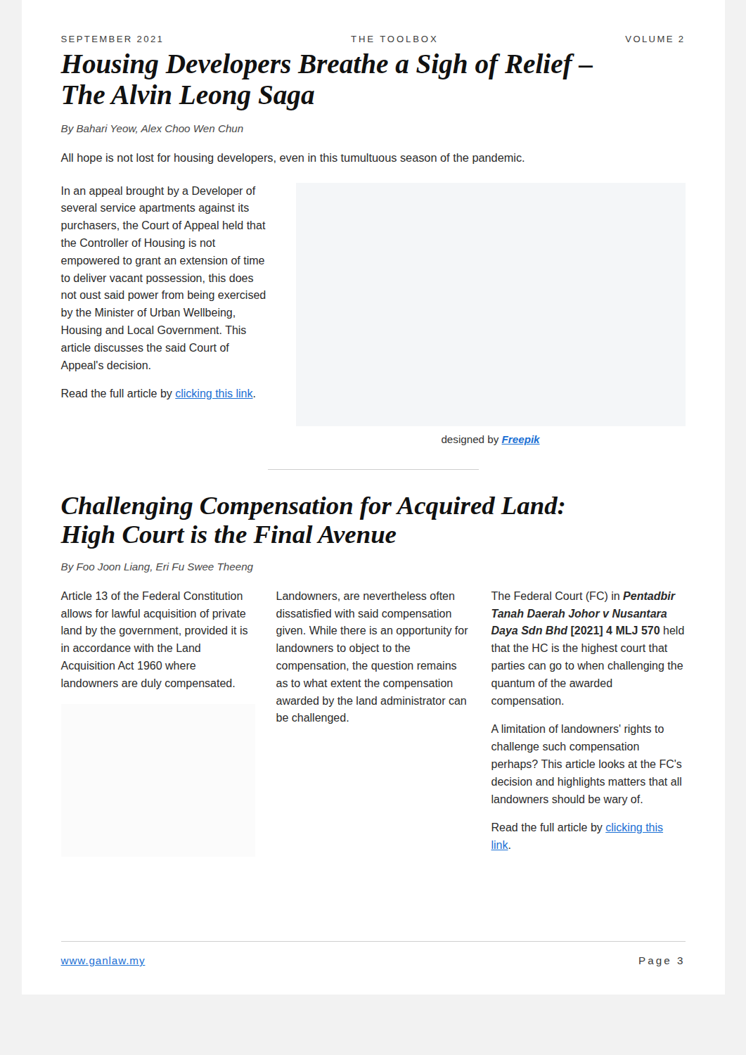September 2021 The Toolbox Volume 2
Housing Developers Breathe a Sigh of Relief –
The Alvin Leong Saga
By Bahari Yeow, Alex Choo Wen Chun
All hope is not lost for housing developers, even in this tumultuous season of the pandemic.
In an appeal brought by a Developer of several service apartments against its purchasers, the Court of Appeal held that the Controller of Housing is not empowered to grant an extension of time to deliver vacant possession, this does not oust said power from being exercised by the Minister of Urban Wellbeing, Housing and Local Government. This article discusses the said Court of Appeal's decision.
Read the full article by clicking this link.
designed by Freepik
Challenging Compensation for Acquired Land:
High Court is the Final Avenue
By Foo Joon Liang, Eri Fu Swee Theeng
Article 13 of the Federal Constitution allows for lawful acquisition of private land by the government, provided it is in accordance with the Land Acquisition Act 1960 where landowners are duly compensated.
Landowners, are nevertheless often dissatisfied with said compensation given. While there is an opportunity for landowners to object to the compensation, the question remains as to what extent the compensation awarded by the land administrator can be challenged.
The Federal Court (FC) in Pentadbir Tanah Daerah Johor v Nusantara Daya Sdn Bhd [2021] 4 MLJ 570 held that the HC is the highest court that parties can go to when challenging the quantum of the awarded compensation.
A limitation of landowners' rights to challenge such compensation perhaps? This article looks at the FC's decision and highlights matters that all landowners should be wary of.
Read the full article by clicking this link.
www.ganlaw.my Page 3